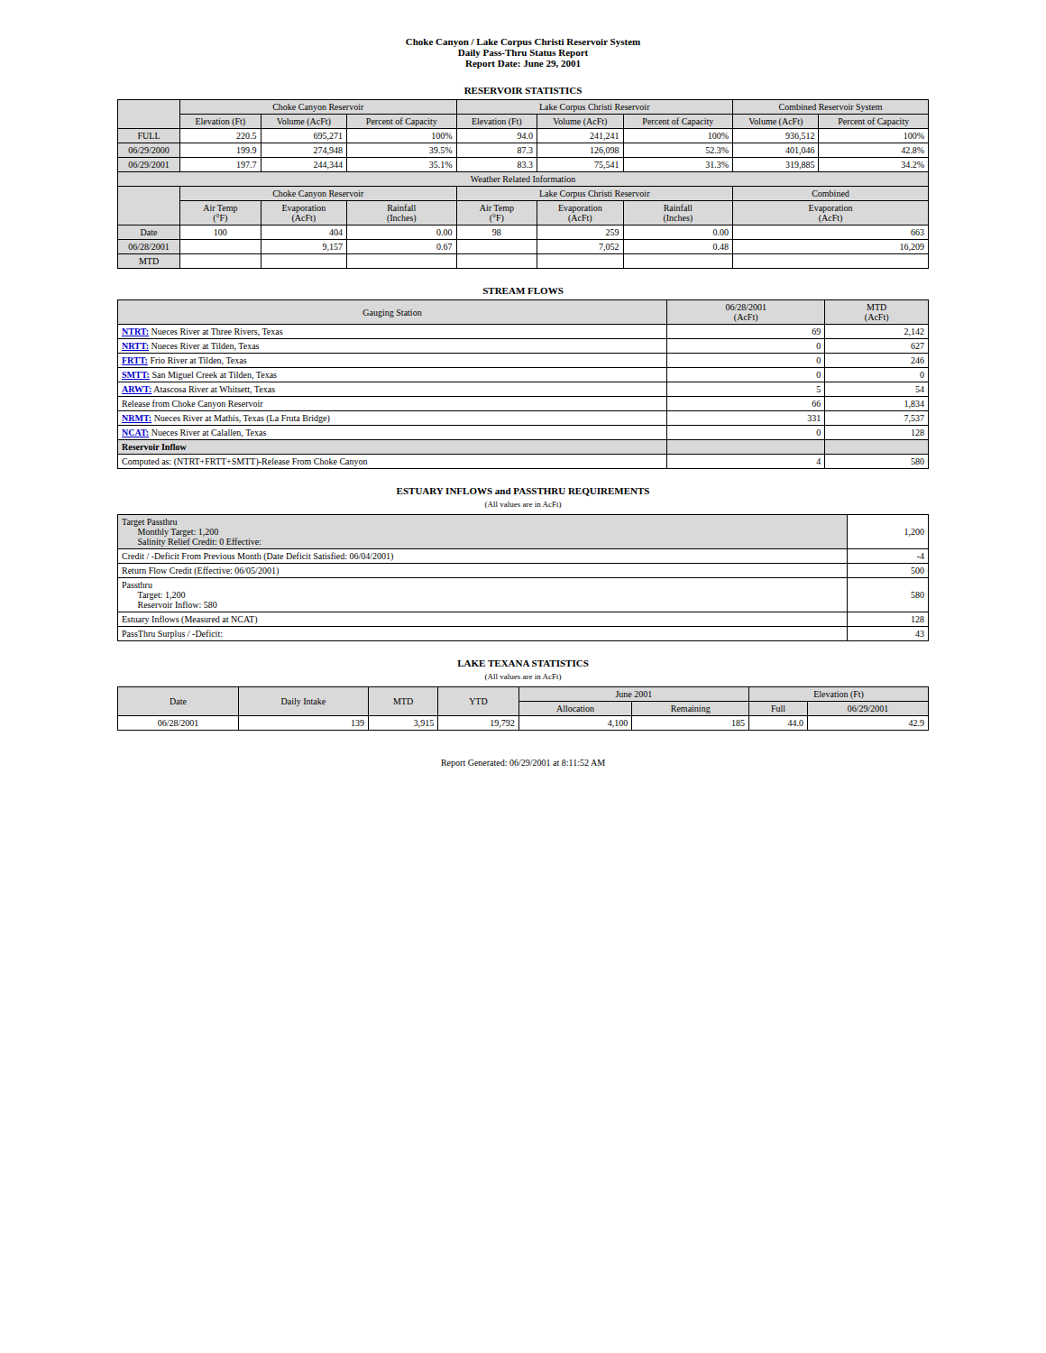Choke Canyon / Lake Corpus Christi Reservoir System
Daily Pass-Thru Status Report
Report Date: June 29, 2001
RESERVOIR STATISTICS
| | Choke Canyon Reservoir | Lake Corpus Christi Reservoir | Combined Reservoir System |
| Elevation (Ft) | Volume (AcFt) | Percent of Capacity | Elevation (Ft) | Volume (AcFt) | Percent of Capacity | Volume (AcFt) | Percent of Capacity |
| FULL | 220.5 | 695,271 | 100% | 94.0 | 241,241 | 100% | 936,512 | 100% |
| 06/29/2000 | 199.9 | 274,948 | 39.5% | 87.3 | 126,098 | 52.3% | 401,046 | 42.8% |
| 06/29/2001 | 197.7 | 244,344 | 35.1% | 83.3 | 75,541 | 31.3% | 319,885 | 34.2% |
| Weather Related Information |
| | Choke Canyon Reservoir | Lake Corpus Christi Reservoir | Combined |
| Air Temp (°F) | Evaporation (AcFt) | Rainfall (Inches) | Air Temp (°F) | Evaporation (AcFt) | Rainfall (Inches) | Evaporation (AcFt) |
| Date | 100 | 404 | 0.00 | 98 | 259 | 0.00 | 663 |
| 06/28/2001 | | 9,157 | 0.67 | | 7,052 | 0.48 | 16,209 |
| MTD | | | | | | | |
STREAM FLOWS
| Gauging Station | 06/28/2001 (AcFt) | MTD (AcFt) |
| NTRT: Nueces River at Three Rivers, Texas | 69 | 2,142 |
| NRTT: Nueces River at Tilden, Texas | 0 | 627 |
| FRTT: Frio River at Tilden, Texas | 0 | 246 |
| SMTT: San Miguel Creek at Tilden, Texas | 0 | 0 |
| ARWT: Atascosa River at Whitsett, Texas | 5 | 54 |
| Release from Choke Canyon Reservoir | 66 | 1,834 |
| NRMT: Nueces River at Mathis, Texas (La Fruta Bridge) | 331 | 7,537 |
| NCAT: Nueces River at Calallen, Texas | 0 | 128 |
| Reservoir Inflow | | |
| Computed as: (NTRT+FRTT+SMTT)-Release From Choke Canyon | 4 | 580 |
ESTUARY INFLOWS and PASSTHRU REQUIREMENTS
(All values are in AcFt)
| Target Passthru Monthly Target: 1,200 Salinity Relief Credit: 0 Effective: | 1,200 |
| Credit / -Deficit From Previous Month (Date Deficit Satisfied: 06/04/2001) | -4 |
| Return Flow Credit (Effective: 06/05/2001) | 500 |
| Passthru Target: 1,200 Reservoir Inflow: 580 | 580 |
| Estuary Inflows (Measured at NCAT) | 128 |
| PassThru Surplus / -Deficit: | 43 |
LAKE TEXANA STATISTICS
(All values are in AcFt)
| Date | Daily Intake | MTD | YTD | June 2001 | Elevation (Ft) |
| Allocation | Remaining | Full | 06/29/2001 |
| 06/28/2001 | 139 | 3,915 | 19,792 | 4,100 | 185 | 44.0 | 42.9 |
Report Generated: 06/29/2001 at 8:11:52 AM